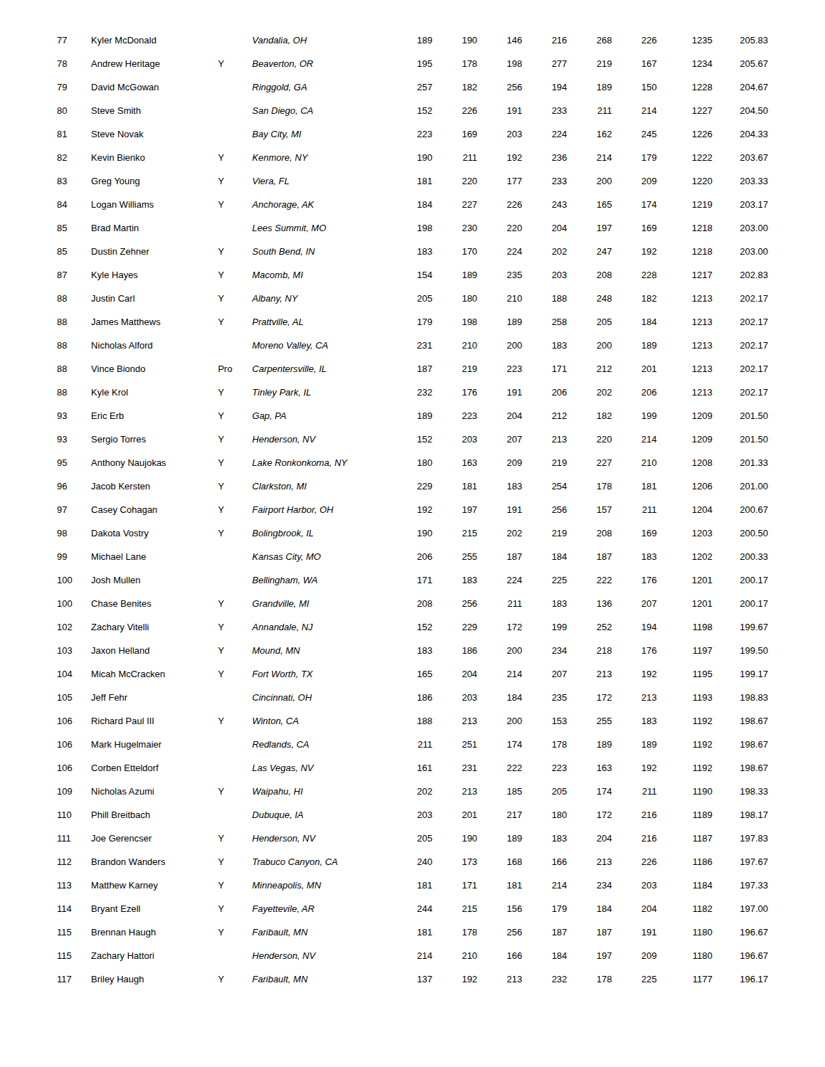| 77 | Kyler McDonald | | Vandalia, OH | 189 | 190 | 146 | 216 | 268 | 226 | 1235 | 205.83 |
| 78 | Andrew Heritage | Y | Beaverton, OR | 195 | 178 | 198 | 277 | 219 | 167 | 1234 | 205.67 |
| 79 | David McGowan | | Ringgold, GA | 257 | 182 | 256 | 194 | 189 | 150 | 1228 | 204.67 |
| 80 | Steve Smith | | San Diego, CA | 152 | 226 | 191 | 233 | 211 | 214 | 1227 | 204.50 |
| 81 | Steve Novak | | Bay City, MI | 223 | 169 | 203 | 224 | 162 | 245 | 1226 | 204.33 |
| 82 | Kevin Bienko | Y | Kenmore, NY | 190 | 211 | 192 | 236 | 214 | 179 | 1222 | 203.67 |
| 83 | Greg Young | Y | Viera, FL | 181 | 220 | 177 | 233 | 200 | 209 | 1220 | 203.33 |
| 84 | Logan Williams | Y | Anchorage, AK | 184 | 227 | 226 | 243 | 165 | 174 | 1219 | 203.17 |
| 85 | Brad Martin | | Lees Summit, MO | 198 | 230 | 220 | 204 | 197 | 169 | 1218 | 203.00 |
| 85 | Dustin Zehner | Y | South Bend, IN | 183 | 170 | 224 | 202 | 247 | 192 | 1218 | 203.00 |
| 87 | Kyle Hayes | Y | Macomb, MI | 154 | 189 | 235 | 203 | 208 | 228 | 1217 | 202.83 |
| 88 | Justin Carl | Y | Albany, NY | 205 | 180 | 210 | 188 | 248 | 182 | 1213 | 202.17 |
| 88 | James Matthews | Y | Prattville, AL | 179 | 198 | 189 | 258 | 205 | 184 | 1213 | 202.17 |
| 88 | Nicholas Alford | | Moreno Valley, CA | 231 | 210 | 200 | 183 | 200 | 189 | 1213 | 202.17 |
| 88 | Vince Biondo | Pro | Carpentersville, IL | 187 | 219 | 223 | 171 | 212 | 201 | 1213 | 202.17 |
| 88 | Kyle Krol | Y | Tinley Park, IL | 232 | 176 | 191 | 206 | 202 | 206 | 1213 | 202.17 |
| 93 | Eric Erb | Y | Gap, PA | 189 | 223 | 204 | 212 | 182 | 199 | 1209 | 201.50 |
| 93 | Sergio Torres | Y | Henderson, NV | 152 | 203 | 207 | 213 | 220 | 214 | 1209 | 201.50 |
| 95 | Anthony Naujokas | Y | Lake Ronkonkoma, NY | 180 | 163 | 209 | 219 | 227 | 210 | 1208 | 201.33 |
| 96 | Jacob Kersten | Y | Clarkston, MI | 229 | 181 | 183 | 254 | 178 | 181 | 1206 | 201.00 |
| 97 | Casey Cohagan | Y | Fairport Harbor, OH | 192 | 197 | 191 | 256 | 157 | 211 | 1204 | 200.67 |
| 98 | Dakota Vostry | Y | Bolingbrook, IL | 190 | 215 | 202 | 219 | 208 | 169 | 1203 | 200.50 |
| 99 | Michael Lane | | Kansas City, MO | 206 | 255 | 187 | 184 | 187 | 183 | 1202 | 200.33 |
| 100 | Josh Mullen | | Bellingham, WA | 171 | 183 | 224 | 225 | 222 | 176 | 1201 | 200.17 |
| 100 | Chase Benites | Y | Grandville, MI | 208 | 256 | 211 | 183 | 136 | 207 | 1201 | 200.17 |
| 102 | Zachary Vitelli | Y | Annandale, NJ | 152 | 229 | 172 | 199 | 252 | 194 | 1198 | 199.67 |
| 103 | Jaxon Helland | Y | Mound, MN | 183 | 186 | 200 | 234 | 218 | 176 | 1197 | 199.50 |
| 104 | Micah McCracken | Y | Fort Worth, TX | 165 | 204 | 214 | 207 | 213 | 192 | 1195 | 199.17 |
| 105 | Jeff Fehr | | Cincinnati, OH | 186 | 203 | 184 | 235 | 172 | 213 | 1193 | 198.83 |
| 106 | Richard Paul III | Y | Winton, CA | 188 | 213 | 200 | 153 | 255 | 183 | 1192 | 198.67 |
| 106 | Mark Hugelmaier | | Redlands, CA | 211 | 251 | 174 | 178 | 189 | 189 | 1192 | 198.67 |
| 106 | Corben Etteldorf | | Las Vegas, NV | 161 | 231 | 222 | 223 | 163 | 192 | 1192 | 198.67 |
| 109 | Nicholas Azumi | Y | Waipahu, HI | 202 | 213 | 185 | 205 | 174 | 211 | 1190 | 198.33 |
| 110 | Phill Breitbach | | Dubuque, IA | 203 | 201 | 217 | 180 | 172 | 216 | 1189 | 198.17 |
| 111 | Joe Gerencser | Y | Henderson, NV | 205 | 190 | 189 | 183 | 204 | 216 | 1187 | 197.83 |
| 112 | Brandon Wanders | Y | Trabuco Canyon, CA | 240 | 173 | 168 | 166 | 213 | 226 | 1186 | 197.67 |
| 113 | Matthew Karney | Y | Minneapolis, MN | 181 | 171 | 181 | 214 | 234 | 203 | 1184 | 197.33 |
| 114 | Bryant Ezell | Y | Fayettevile, AR | 244 | 215 | 156 | 179 | 184 | 204 | 1182 | 197.00 |
| 115 | Brennan Haugh | Y | Faribault, MN | 181 | 178 | 256 | 187 | 187 | 191 | 1180 | 196.67 |
| 115 | Zachary Hattori | | Henderson, NV | 214 | 210 | 166 | 184 | 197 | 209 | 1180 | 196.67 |
| 117 | Briley Haugh | Y | Faribault, MN | 137 | 192 | 213 | 232 | 178 | 225 | 1177 | 196.17 |